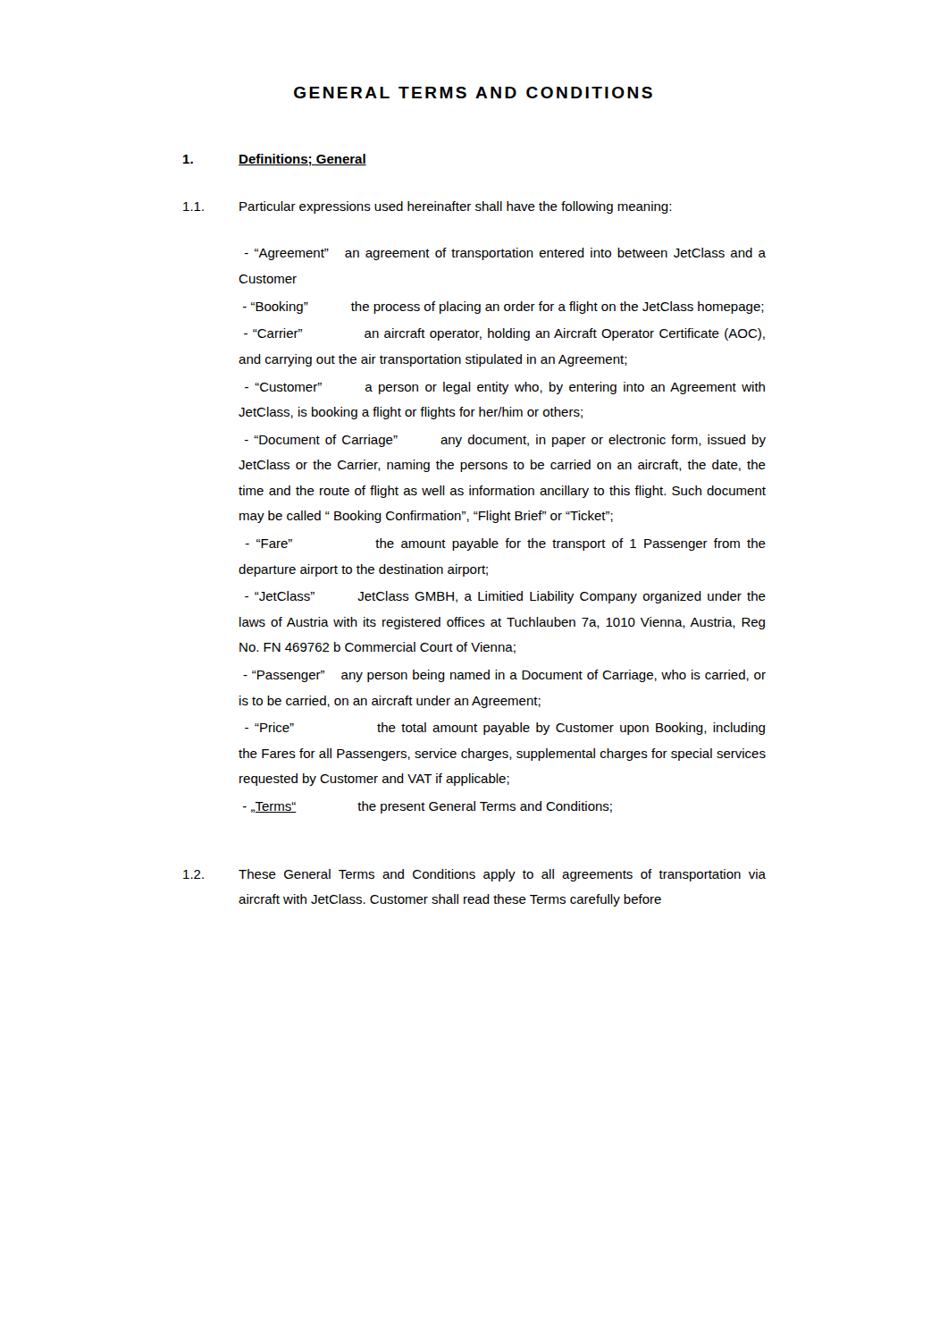GENERAL TERMS AND CONDITIONS
1.
Definitions; General
1.1.
Particular expressions used hereinafter shall have the following meaning:
- “Agreement” an agreement of transportation entered into between JetClass and a Customer
- “Booking” the process of placing an order for a flight on the JetClass homepage;
- “Carrier” an aircraft operator, holding an Aircraft Operator Certificate (AOC), and carrying out the air transportation stipulated in an Agreement;
- “Customer” a person or legal entity who, by entering into an Agreement with JetClass, is booking a flight or flights for her/him or others;
- “Document of Carriage” any document, in paper or electronic form, issued by JetClass or the Carrier, naming the persons to be carried on an aircraft, the date, the time and the route of flight as well as information ancillary to this flight. Such document may be called “ Booking Confirmation”, “Flight Brief” or “Ticket”;
- “Fare” the amount payable for the transport of 1 Passenger from the departure airport to the destination airport;
- “JetClass” JetClass GMBH, a Limitied Liability Company organized under the laws of Austria with its registered offices at Tuchlauben 7a, 1010 Vienna, Austria, Reg No. FN 469762 b Commercial Court of Vienna;
- “Passenger” any person being named in a Document of Carriage, who is carried, or is to be carried, on an aircraft under an Agreement;
- “Price” the total amount payable by Customer upon Booking, including the Fares for all Passengers, service charges, supplemental charges for special services requested by Customer and VAT if applicable;
- „Terms“ the present General Terms and Conditions;
1.2.
These General Terms and Conditions apply to all agreements of transportation via aircraft with JetClass. Customer shall read these Terms carefully before